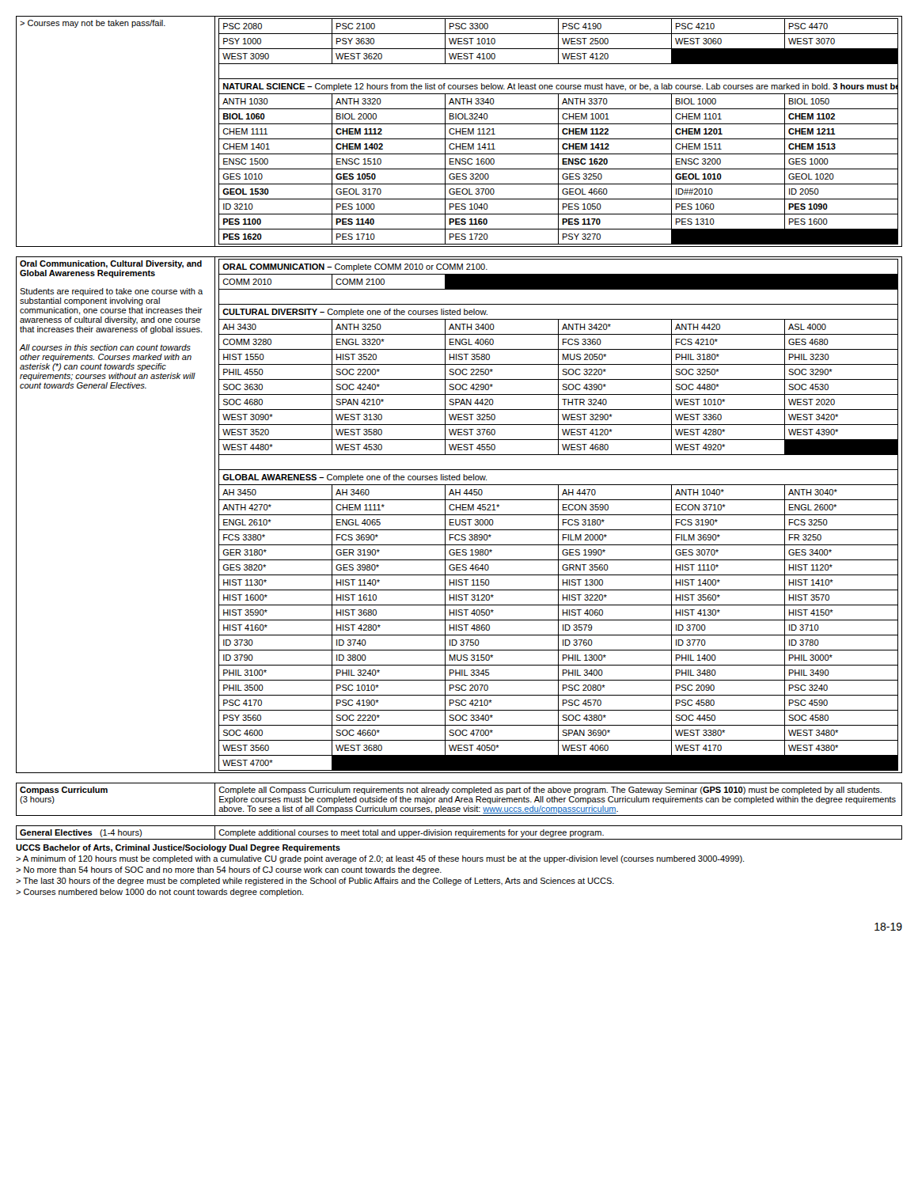| > Courses may not be taken pass/fail. | / PSC 2080 / PSC 2100 / PSC 3300 / PSC 4190 / PSC 4210 / PSC 4470 / / PSY 1000 / PSY 3630 / WEST 1010 / WEST 2500 / WEST 3060 / WEST 3070 / / WEST 3090 / WEST 3620 / WEST 4100 / WEST 4120 / / / / NATURAL SCIENCE – Complete 12 hours from the list of courses below. At least one course must have, or be, a lab course. Lab courses are marked in bold. 3 hours must be from the Explore – Physical & Natural World list of courses. / / ANTH 1030 / ANTH 3320 / ANTH 3340 / ANTH 3370 / BIOL 1000 / BIOL 1050 / / BIOL 1060 / BIOL 2000 / BIOL3240 / CHEM 1001 / CHEM 1101 / CHEM 1102 / / CHEM 1111 / CHEM 1112 / CHEM 1121 / CHEM 1122 / CHEM 1201 / CHEM 1211 / / CHEM 1401 / CHEM 1402 / CHEM 1411 / CHEM 1412 / CHEM 1511 / CHEM 1513 / / ENSC 1500 / ENSC 1510 / ENSC 1600 / ENSC 1620 / ENSC 3200 / GES 1000 / / GES 1010 / GES 1050 / GES 3200 / GES 3250 / GEOL 1010 / GEOL 1020 / / GEOL 1530 / GEOL 3170 / GEOL 3700 / GEOL 4660 / ID##2010 / ID 2050 / / ID 3210 / PES 1000 / PES 1040 / PES 1050 / PES 1060 / PES 1090 / / PES 1100 / PES 1140 / PES 1160 / PES 1170 / PES 1310 / PES 1600 / / PES 1620 / PES 1710 / PES 1720 / PSY 3270 / / / |
| Oral Communication, Cultural Diversity, and Global Awareness Requirements Students are required to take one course with a substantial component involving oral communication, one course that increases their awareness of cultural diversity, and one course that increases their awareness of global issues. All courses in this section can count towards other requirements. Courses marked with an asterisk (*) can count towards specific requirements; courses without an asterisk will count towards General Electives. | / ORAL COMMUNICATION – Complete COMM 2010 or COMM 2100. / / COMM 2010 / COMM 2100 / / / / / / CULTURAL DIVERSITY – Complete one of the courses listed below. / / AH 3430 / ANTH 3250 / ANTH 3400 / ANTH 3420* / ANTH 4420 / ASL 4000 / / COMM 3280 / ENGL 3320* / ENGL 4060 / FCS 3360 / FCS 4210* / GES 4680 / / HIST 1550 / HIST 3520 / HIST 3580 / MUS 2050* / PHIL 3180* / PHIL 3230 / / PHIL 4550 / SOC 2200* / SOC 2250* / SOC 3220* / SOC 3250* / SOC 3290* / / SOC 3630 / SOC 4240* / SOC 4290* / SOC 4390* / SOC 4480* / SOC 4530 / / SOC 4680 / SPAN 4210* / SPAN 4420 / THTR 3240 / WEST 1010* / WEST 2020 / / WEST 3090* / WEST 3130 / WEST 3250 / WEST 3290* / WEST 3360 / WEST 3420* / / WEST 3520 / WEST 3580 / WEST 3760 / WEST 4120* / WEST 4280* / WEST 4390* / / WEST 4480* / WEST 4530 / WEST 4550 / WEST 4680 / WEST 4920* / / / GLOBAL AWARENESS – Complete one of the courses listed below. / / AH 3450 / AH 3460 / AH 4450 / AH 4470 / ANTH 1040* / ANTH 3040* / / ANTH 4270* / CHEM 1111* / CHEM 4521* / ECON 3590 / ECON 3710* / ENGL 2600* / / ENGL 2610* / ENGL 4065 / EUST 3000 / FCS 3180* / FCS 3190* / FCS 3250 / / FCS 3380* / FCS 3690* / FCS 3890* / FILM 2000* / FILM 3690* / FR 3250 / / GER 3180* / GER 3190* / GES 1980* / GES 1990* / GES 3070* / GES 3400* / / GES 3820* / GES 3980* / GES 4640 / GRNT 3560 / HIST 1110* / HIST 1120* / / HIST 1130* / HIST 1140* / HIST 1150 / HIST 1300 / HIST 1400* / HIST 1410* / / HIST 1600* / HIST 1610 / HIST 3120* / HIST 3220* / HIST 3560* / HIST 3570 / / HIST 3590* / HIST 3680 / HIST 4050* / HIST 4060 / HIST 4130* / HIST 4150* / / HIST 4160* / HIST 4280* / HIST 4860 / ID 3579 / ID 3700 / ID 3710 / / ID 3730 / ID 3740 / ID 3750 / ID 3760 / ID 3770 / ID 3780 / / ID 3790 / ID 3800 / MUS 3150* / PHIL 1300* / PHIL 1400 / PHIL 3000* / / PHIL 3100* / PHIL 3240* / PHIL 3345 / PHIL 3400 / PHIL 3480 / PHIL 3490 / / PHIL 3500 / PSC 1010* / PSC 2070 / PSC 2080* / PSC 2090 / PSC 3240 / / PSC 4170 / PSC 4190* / PSC 4210* / PSC 4570 / PSC 4580 / PSC 4590 / / PSY 3560 / SOC 2220* / SOC 3340* / SOC 4380* / SOC 4450 / SOC 4580 / / SOC 4600 / SOC 4660* / SOC 4700* / SPAN 3690* / WEST 3380* / WEST 3480* / / WEST 3560 / WEST 3680 / WEST 4050* / WEST 4060 / WEST 4170 / WEST 4380* / / WEST 4700* / / / / / / |
| Compass Curriculum (3 hours) | Complete all Compass Curriculum requirements not already completed as part of the above program. The Gateway Seminar ( GPS 1010 ) must be completed by all students. Explore courses must be completed outside of the major and Area Requirements. All other Compass Curriculum requirements can be completed within the degree requirements above. To see a list of all Compass Curriculum courses, please visit: www.uccs.edu/compasscurriculum . |
| General Electives (1-4 hours) | Complete additional courses to meet total and upper-division requirements for your degree program. |
UCCS Bachelor of Arts, Criminal Justice/Sociology Dual Degree Requirements
> A minimum of 120 hours must be completed with a cumulative CU grade point average of 2.0; at least 45 of these hours must be at the upper-division level (courses numbered 3000-4999).
> No more than 54 hours of SOC and no more than 54 hours of CJ course work can count towards the degree.
> The last 30 hours of the degree must be completed while registered in the School of Public Affairs and the College of Letters, Arts and Sciences at UCCS.
> Courses numbered below 1000 do not count towards degree completion.
18-19